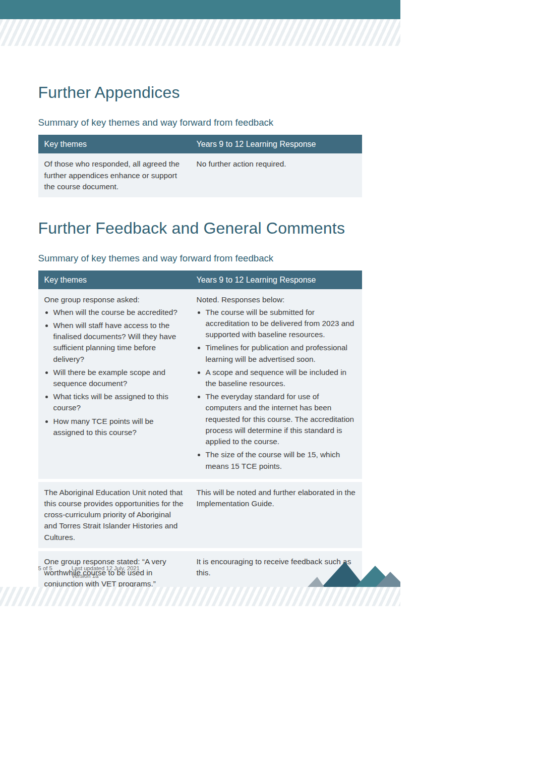Further Appendices
Summary of key themes and way forward from feedback
| Key themes | Years 9 to 12 Learning Response |
| --- | --- |
| Of those who responded, all agreed the further appendices enhance or support the course document. | No further action required. |
Further Feedback and General Comments
Summary of key themes and way forward from feedback
| Key themes | Years 9 to 12 Learning Response |
| --- | --- |
| One group response asked: When will the course be accredited? When will staff have access to the finalised documents? Will they have sufficient planning time before delivery? Will there be example scope and sequence document? What ticks will be assigned to this course? How many TCE points will be assigned to this course? | Noted. Responses below: The course will be submitted for accreditation to be delivered from 2023 and supported with baseline resources. Timelines for publication and professional learning will be advertised soon. A scope and sequence will be included in the baseline resources. The everyday standard for use of computers and the internet has been requested for this course. The accreditation process will determine if this standard is applied to the course. The size of the course will be 15, which means 15 TCE points. |
| The Aboriginal Education Unit noted that this course provides opportunities for the cross-curriculum priority of Aboriginal and Torres Strait Islander Histories and Cultures. | This will be noted and further elaborated in the Implementation Guide. |
| One group response stated: “A very worthwhile course to be used in conjunction with VET programs.” | It is encouraging to receive feedback such as this. |
5 of 5
Last updated 12 July, 2021
Version 1a